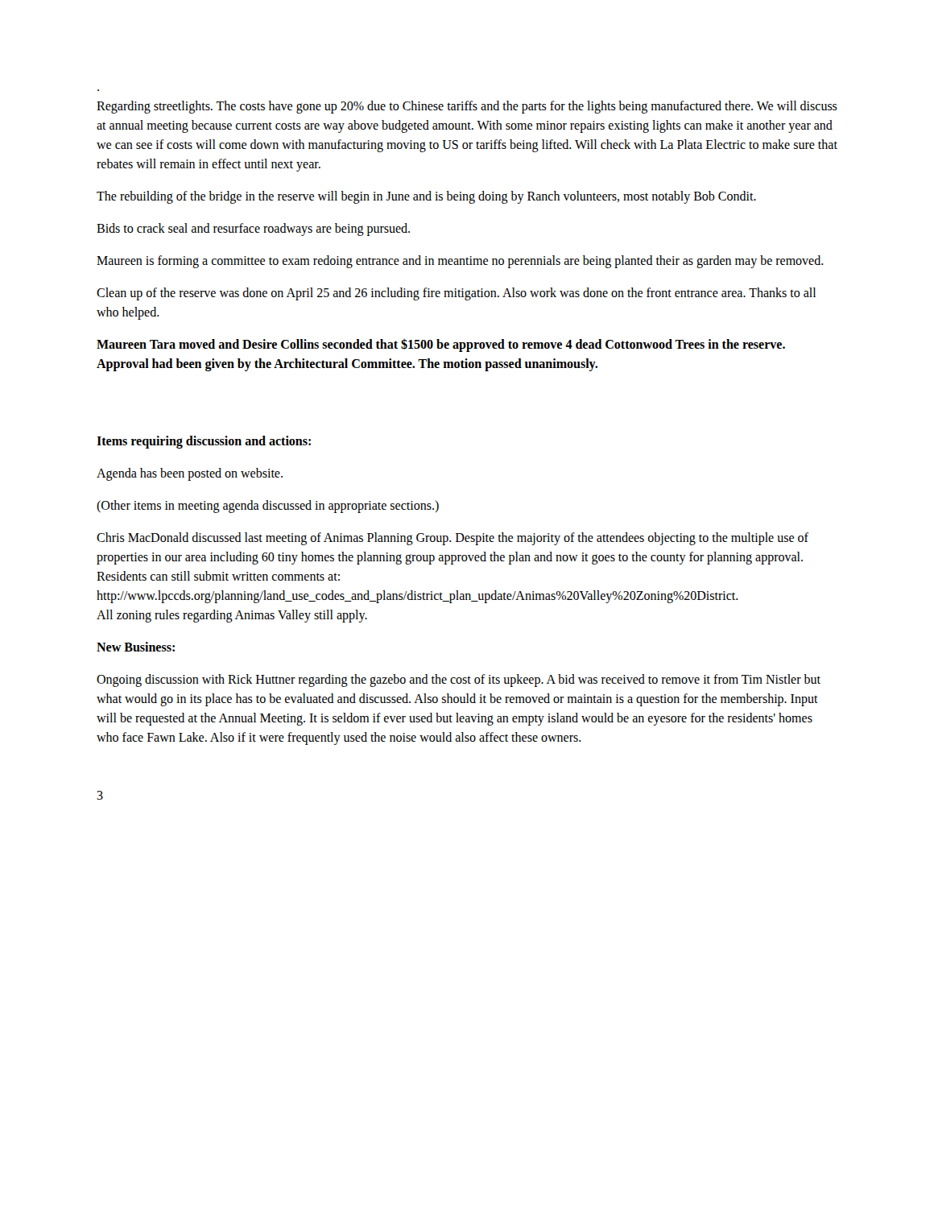.
Regarding streetlights. The costs have gone up 20% due to Chinese tariffs and the parts for the lights being manufactured there. We will discuss at annual meeting because current costs are way above budgeted amount. With some minor repairs existing lights can make it another year and we can see if costs will come down with manufacturing moving to US or tariffs being lifted. Will check with La Plata Electric to make sure that rebates will remain in effect until next year.
The rebuilding of the bridge in the reserve will begin in June and is being doing by Ranch volunteers, most notably Bob Condit.
Bids to crack seal and resurface roadways are being pursued.
Maureen is forming a committee to exam redoing entrance and in meantime no perennials are being planted their as garden may be removed.
Clean up of the reserve was done on April 25 and 26 including fire mitigation. Also work was done on the front entrance area. Thanks to all who helped.
Maureen Tara moved and Desire Collins seconded that $1500 be approved to remove 4 dead Cottonwood Trees in the reserve. Approval had been given by the Architectural Committee. The motion passed unanimously.
Items requiring discussion and actions:
Agenda has been posted on website.
(Other items in meeting agenda discussed in appropriate sections.)
Chris MacDonald discussed last meeting of Animas Planning Group. Despite the majority of the attendees objecting to the multiple use of properties in our area including 60 tiny homes the planning group approved the plan and now it goes to the county for planning approval. Residents can still submit written comments at:
http://www.lpccds.org/planning/land_use_codes_and_plans/district_plan_update/Animas%20Valley%20Zoning%20District.
All zoning rules regarding Animas Valley still apply.
New Business:
Ongoing discussion with Rick Huttner regarding the gazebo and the cost of its upkeep. A bid was received to remove it from Tim Nistler but what would go in its place has to be evaluated and discussed. Also should it be removed or maintain is a question for the membership. Input will be requested at the Annual Meeting. It is seldom if ever used but leaving an empty island would be an eyesore for the residents' homes who face Fawn Lake. Also if it were frequently used the noise would also affect these owners.
3